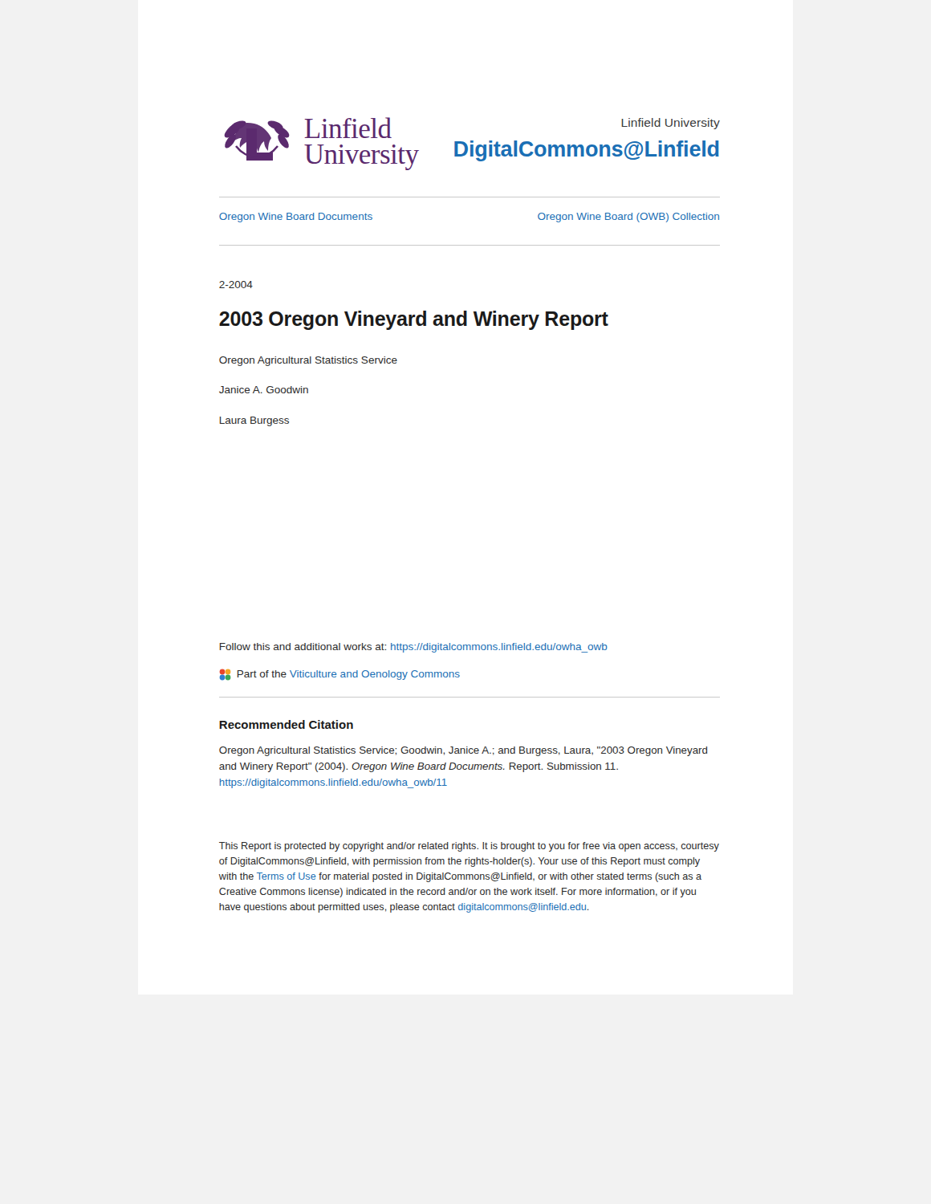Linfield University
Linfield University
DigitalCommons@Linfield
Oregon Wine Board Documents
Oregon Wine Board (OWB) Collection
2-2004
2003 Oregon Vineyard and Winery Report
Oregon Agricultural Statistics Service
Janice A. Goodwin
Laura Burgess
Follow this and additional works at: https://digitalcommons.linfield.edu/owha_owb
Part of the Viticulture and Oenology Commons
Recommended Citation
Oregon Agricultural Statistics Service; Goodwin, Janice A.; and Burgess, Laura, "2003 Oregon Vineyard and Winery Report" (2004). Oregon Wine Board Documents. Report. Submission 11.
https://digitalcommons.linfield.edu/owha_owb/11
This Report is protected by copyright and/or related rights. It is brought to you for free via open access, courtesy of DigitalCommons@Linfield, with permission from the rights-holder(s). Your use of this Report must comply with the Terms of Use for material posted in DigitalCommons@Linfield, or with other stated terms (such as a Creative Commons license) indicated in the record and/or on the work itself. For more information, or if you have questions about permitted uses, please contact digitalcommons@linfield.edu.